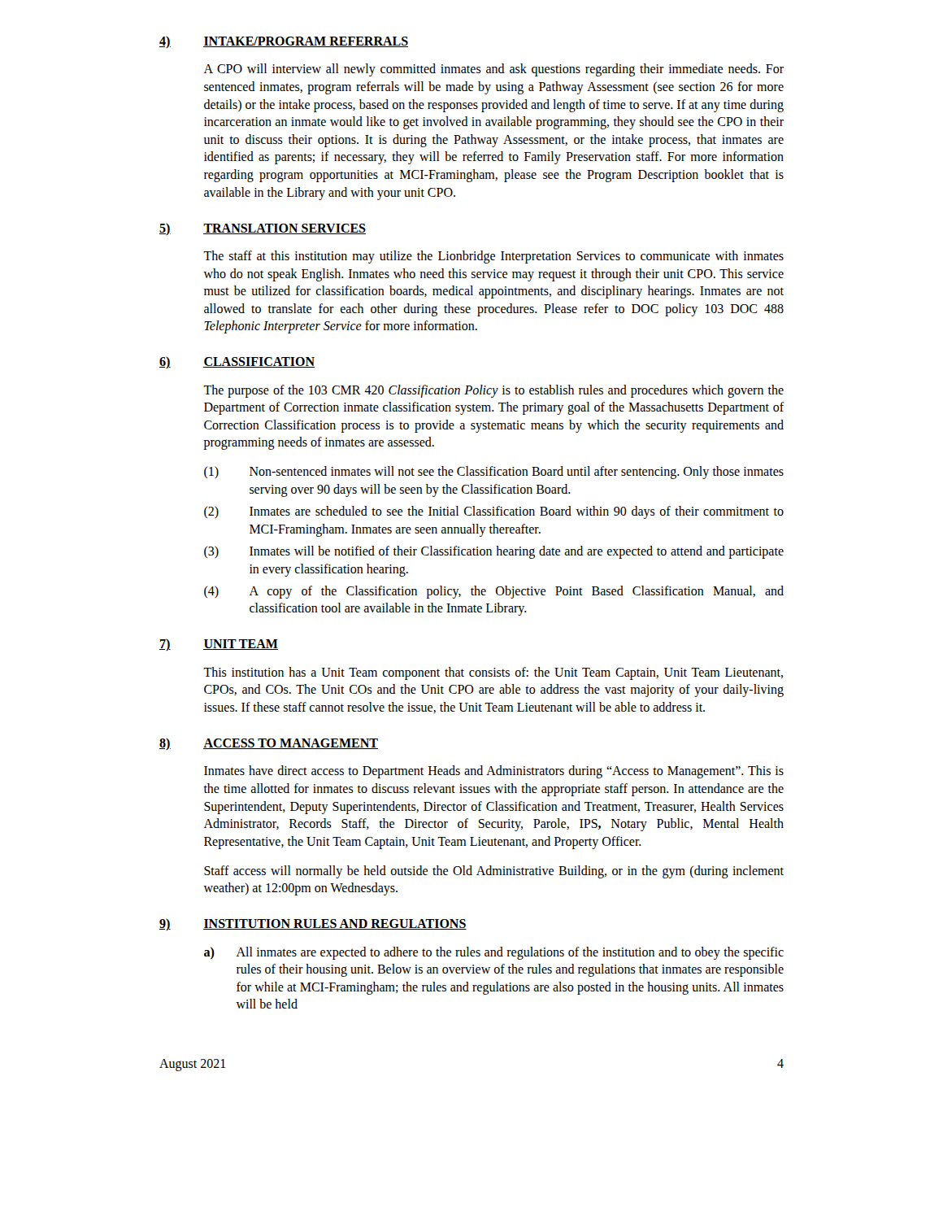4) INTAKE/PROGRAM REFERRALS
A CPO will interview all newly committed inmates and ask questions regarding their immediate needs. For sentenced inmates, program referrals will be made by using a Pathway Assessment (see section 26 for more details) or the intake process, based on the responses provided and length of time to serve. If at any time during incarceration an inmate would like to get involved in available programming, they should see the CPO in their unit to discuss their options. It is during the Pathway Assessment, or the intake process, that inmates are identified as parents; if necessary, they will be referred to Family Preservation staff. For more information regarding program opportunities at MCI-Framingham, please see the Program Description booklet that is available in the Library and with your unit CPO.
5) TRANSLATION SERVICES
The staff at this institution may utilize the Lionbridge Interpretation Services to communicate with inmates who do not speak English. Inmates who need this service may request it through their unit CPO. This service must be utilized for classification boards, medical appointments, and disciplinary hearings. Inmates are not allowed to translate for each other during these procedures. Please refer to DOC policy 103 DOC 488 Telephonic Interpreter Service for more information.
6) CLASSIFICATION
The purpose of the 103 CMR 420 Classification Policy is to establish rules and procedures which govern the Department of Correction inmate classification system. The primary goal of the Massachusetts Department of Correction Classification process is to provide a systematic means by which the security requirements and programming needs of inmates are assessed.
(1) Non-sentenced inmates will not see the Classification Board until after sentencing. Only those inmates serving over 90 days will be seen by the Classification Board.
(2) Inmates are scheduled to see the Initial Classification Board within 90 days of their commitment to MCI-Framingham. Inmates are seen annually thereafter.
(3) Inmates will be notified of their Classification hearing date and are expected to attend and participate in every classification hearing.
(4) A copy of the Classification policy, the Objective Point Based Classification Manual, and classification tool are available in the Inmate Library.
7) UNIT TEAM
This institution has a Unit Team component that consists of: the Unit Team Captain, Unit Team Lieutenant, CPOs, and COs. The Unit COs and the Unit CPO are able to address the vast majority of your daily-living issues. If these staff cannot resolve the issue, the Unit Team Lieutenant will be able to address it.
8) ACCESS TO MANAGEMENT
Inmates have direct access to Department Heads and Administrators during “Access to Management”. This is the time allotted for inmates to discuss relevant issues with the appropriate staff person. In attendance are the Superintendent, Deputy Superintendents, Director of Classification and Treatment, Treasurer, Health Services Administrator, Records Staff, the Director of Security, Parole, IPS, Notary Public, Mental Health Representative, the Unit Team Captain, Unit Team Lieutenant, and Property Officer.
Staff access will normally be held outside the Old Administrative Building, or in the gym (during inclement weather) at 12:00pm on Wednesdays.
9) INSTITUTION RULES AND REGULATIONS
a) All inmates are expected to adhere to the rules and regulations of the institution and to obey the specific rules of their housing unit. Below is an overview of the rules and regulations that inmates are responsible for while at MCI-Framingham; the rules and regulations are also posted in the housing units. All inmates will be held
August 2021
4